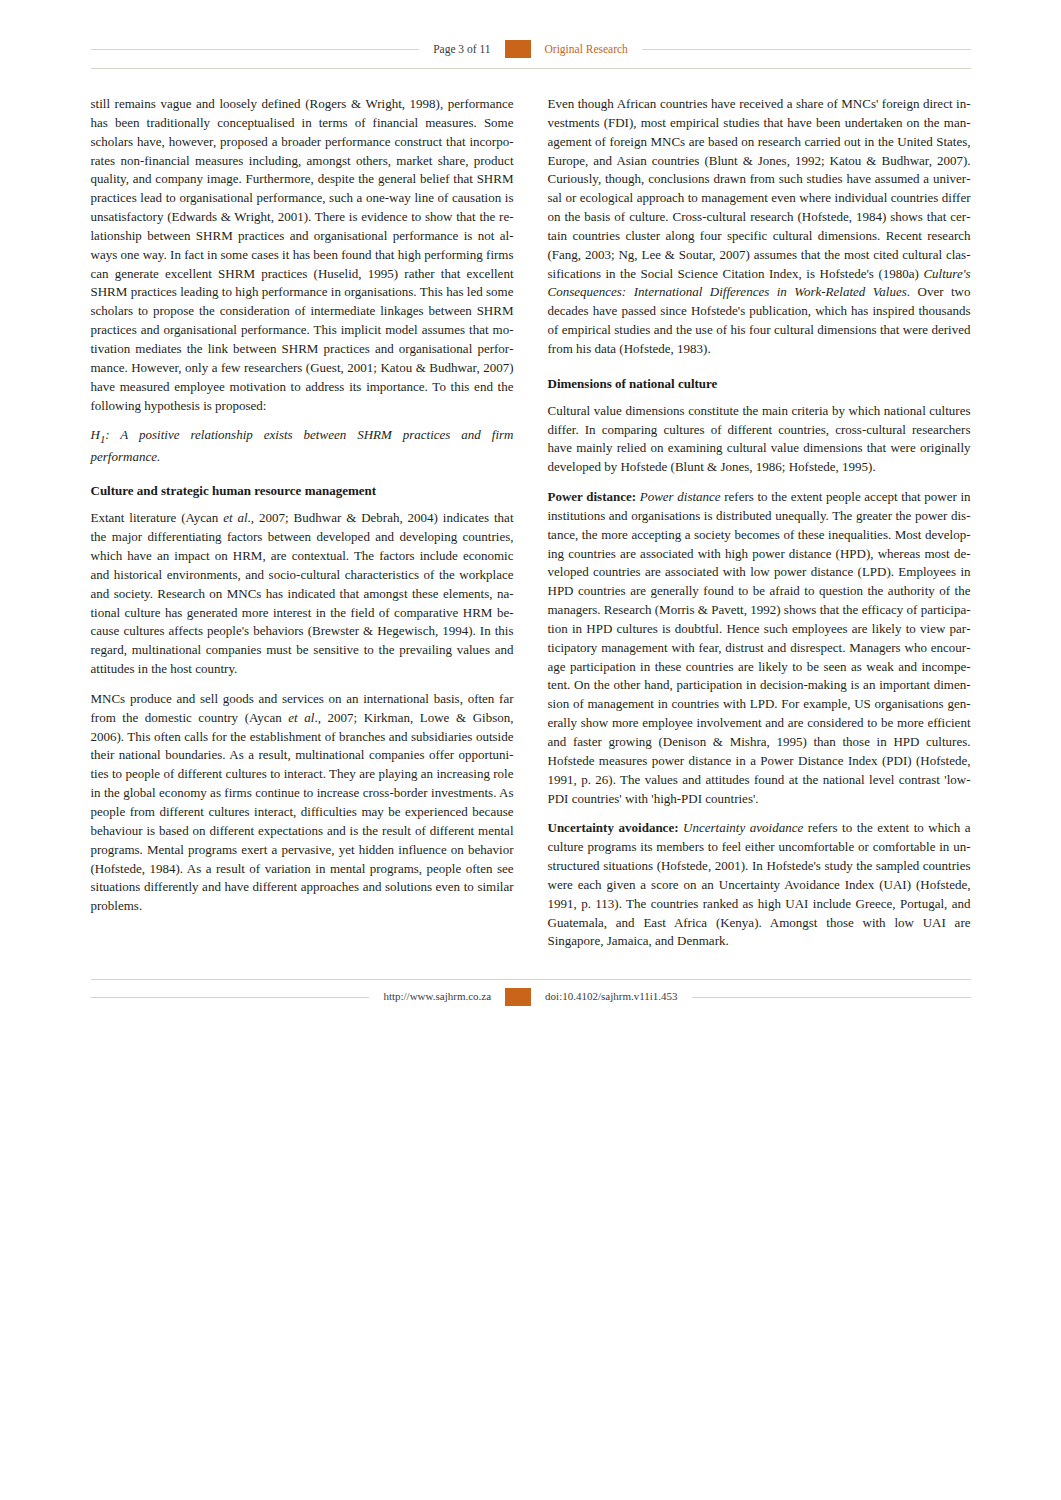Page 3 of 11
Original Research
still remains vague and loosely defined (Rogers & Wright, 1998), performance has been traditionally conceptualised in terms of financial measures. Some scholars have, however, proposed a broader performance construct that incorporates non-financial measures including, amongst others, market share, product quality, and company image. Furthermore, despite the general belief that SHRM practices lead to organisational performance, such a one-way line of causation is unsatisfactory (Edwards & Wright, 2001). There is evidence to show that the relationship between SHRM practices and organisational performance is not always one way. In fact in some cases it has been found that high performing firms can generate excellent SHRM practices (Huselid, 1995) rather that excellent SHRM practices leading to high performance in organisations. This has led some scholars to propose the consideration of intermediate linkages between SHRM practices and organisational performance. This implicit model assumes that motivation mediates the link between SHRM practices and organisational performance. However, only a few researchers (Guest, 2001; Katou & Budhwar, 2007) have measured employee motivation to address its importance. To this end the following hypothesis is proposed:
H1: A positive relationship exists between SHRM practices and firm performance.
Culture and strategic human resource management
Extant literature (Aycan et al., 2007; Budhwar & Debrah, 2004) indicates that the major differentiating factors between developed and developing countries, which have an impact on HRM, are contextual. The factors include economic and historical environments, and socio-cultural characteristics of the workplace and society. Research on MNCs has indicated that amongst these elements, national culture has generated more interest in the field of comparative HRM because cultures affects people's behaviors (Brewster & Hegewisch, 1994). In this regard, multinational companies must be sensitive to the prevailing values and attitudes in the host country.
MNCs produce and sell goods and services on an international basis, often far from the domestic country (Aycan et al., 2007; Kirkman, Lowe & Gibson, 2006). This often calls for the establishment of branches and subsidiaries outside their national boundaries. As a result, multinational companies offer opportunities to people of different cultures to interact. They are playing an increasing role in the global economy as firms continue to increase cross-border investments. As people from different cultures interact, difficulties may be experienced because behaviour is based on different expectations and is the result of different mental programs. Mental programs exert a pervasive, yet hidden influence on behavior (Hofstede, 1984). As a result of variation in mental programs, people often see situations differently and have different approaches and solutions even to similar problems.
Even though African countries have received a share of MNCs' foreign direct investments (FDI), most empirical studies that have been undertaken on the management of foreign MNCs are based on research carried out in the United States, Europe, and Asian countries (Blunt & Jones, 1992; Katou & Budhwar, 2007). Curiously, though, conclusions drawn from such studies have assumed a universal or ecological approach to management even where individual countries differ on the basis of culture. Cross-cultural research (Hofstede, 1984) shows that certain countries cluster along four specific cultural dimensions. Recent research (Fang, 2003; Ng, Lee & Soutar, 2007) assumes that the most cited cultural classifications in the Social Science Citation Index, is Hofstede's (1980a) Culture's Consequences: International Differences in Work-Related Values. Over two decades have passed since Hofstede's publication, which has inspired thousands of empirical studies and the use of his four cultural dimensions that were derived from his data (Hofstede, 1983).
Dimensions of national culture
Cultural value dimensions constitute the main criteria by which national cultures differ. In comparing cultures of different countries, cross-cultural researchers have mainly relied on examining cultural value dimensions that were originally developed by Hofstede (Blunt & Jones, 1986; Hofstede, 1995).
Power distance: Power distance refers to the extent people accept that power in institutions and organisations is distributed unequally. The greater the power distance, the more accepting a society becomes of these inequalities. Most developing countries are associated with high power distance (HPD), whereas most developed countries are associated with low power distance (LPD). Employees in HPD countries are generally found to be afraid to question the authority of the managers. Research (Morris & Pavett, 1992) shows that the efficacy of participation in HPD cultures is doubtful. Hence such employees are likely to view participatory management with fear, distrust and disrespect. Managers who encourage participation in these countries are likely to be seen as weak and incompetent. On the other hand, participation in decision-making is an important dimension of management in countries with LPD. For example, US organisations generally show more employee involvement and are considered to be more efficient and faster growing (Denison & Mishra, 1995) than those in HPD cultures. Hofstede measures power distance in a Power Distance Index (PDI) (Hofstede, 1991, p. 26). The values and attitudes found at the national level contrast 'low-PDI countries' with 'high-PDI countries'.
Uncertainty avoidance: Uncertainty avoidance refers to the extent to which a culture programs its members to feel either uncomfortable or comfortable in unstructured situations (Hofstede, 2001). In Hofstede's study the sampled countries were each given a score on an Uncertainty Avoidance Index (UAI) (Hofstede, 1991, p. 113). The countries ranked as high UAI include Greece, Portugal, and Guatemala, and East Africa (Kenya). Amongst those with low UAI are Singapore, Jamaica, and Denmark.
http://www.sajhrm.co.za
doi:10.4102/sajhrm.v11i1.453